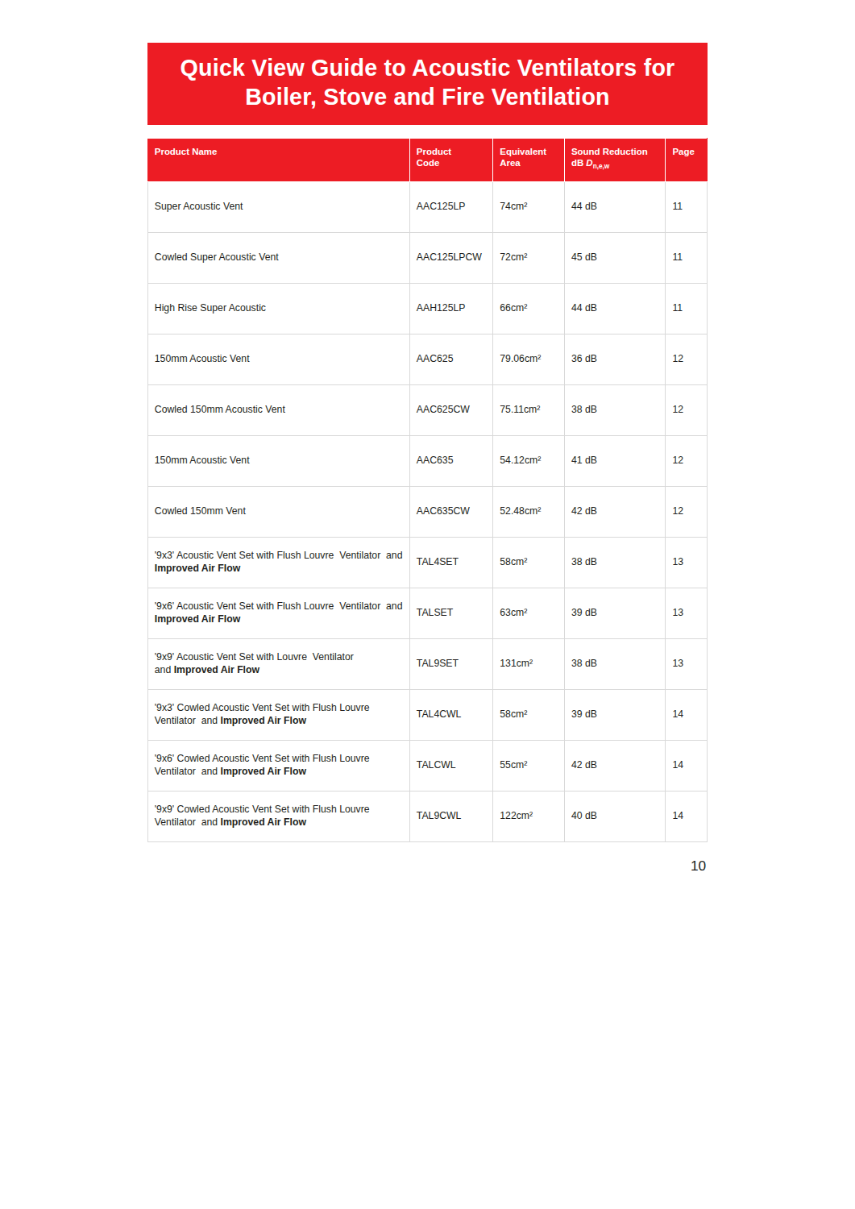Quick View Guide to Acoustic Ventilators for
Boiler, Stove and Fire Ventilation
| Product Name | Product Code | Equivalent Area | Sound Reduction dB D n,e,w | Page |
| --- | --- | --- | --- | --- |
| Super Acoustic Vent | AAC125LP | 74cm² | 44 dB | 11 |
| Cowled Super Acoustic Vent | AAC125LPCW | 72cm² | 45 dB | 11 |
| High Rise Super Acoustic | AAH125LP | 66cm² | 44 dB | 11 |
| 150mm Acoustic Vent | AAC625 | 79.06cm² | 36 dB | 12 |
| Cowled 150mm Acoustic Vent | AAC625CW | 75.11cm² | 38 dB | 12 |
| 150mm Acoustic Vent | AAC635 | 54.12cm² | 41 dB | 12 |
| Cowled 150mm Vent | AAC635CW | 52.48cm² | 42 dB | 12 |
| '9x3' Acoustic Vent Set with Flush Louvre Ventilator and Improved Air Flow | TAL4SET | 58cm² | 38 dB | 13 |
| '9x6' Acoustic Vent Set with Flush Louvre Ventilator and Improved Air Flow | TALSET | 63cm² | 39 dB | 13 |
| '9x9' Acoustic Vent Set with Louvre Ventilator and Improved Air Flow | TAL9SET | 131cm² | 38 dB | 13 |
| '9x3' Cowled Acoustic Vent Set with Flush Louvre Ventilator and Improved Air Flow | TAL4CWL | 58cm² | 39 dB | 14 |
| '9x6' Cowled Acoustic Vent Set with Flush Louvre Ventilator and Improved Air Flow | TALCWL | 55cm² | 42 dB | 14 |
| '9x9' Cowled Acoustic Vent Set with Flush Louvre Ventilator and Improved Air Flow | TAL9CWL | 122cm² | 40 dB | 14 |
10